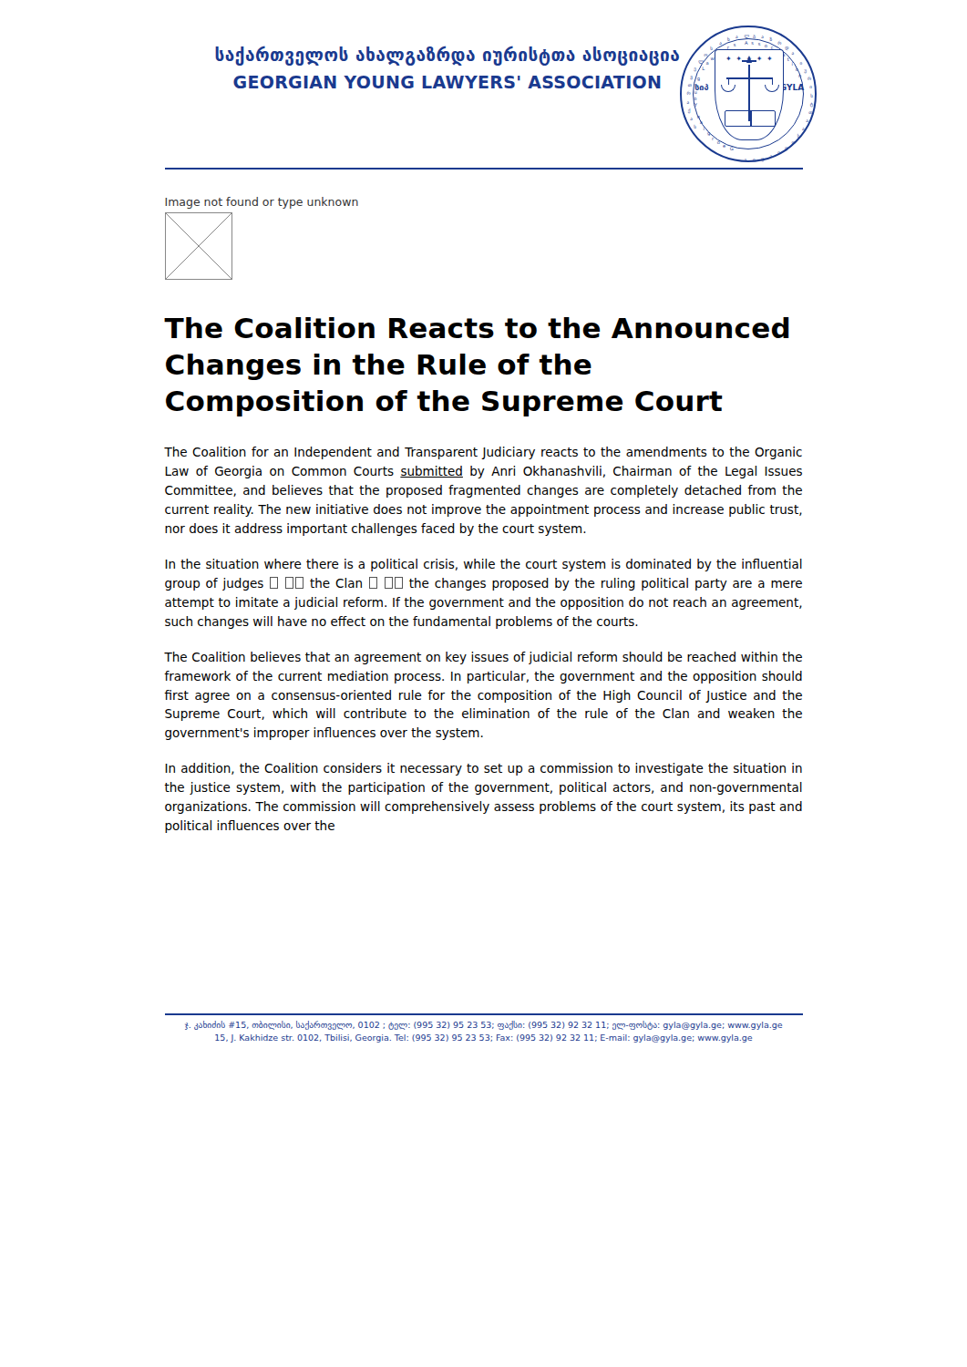საქართველოს ახალგაზრდა იურისტთა ასოციაცია
GEORGIAN YOUNG LAWYERS' ASSOCIATION
ს ა ქ ა რ თ ვ ე ლ ო ს ა ხ ა ლ გ ა ზ რ დ ა ი უ რ ი ს ტ თ ა ა ს ო ც ი ა ც ი ა G e o r g i a n Y o u n g L a w y e r s A s s o c i a t i o n
სიპ
GYLA
✦ ✦ ✦ ✦ ✦
Image not found or type unknown
The Coalition Reacts to the Announced Changes in the Rule of the Composition of the Supreme Court
The Coalition for an Independent and Transparent Judiciary reacts to the amendments to the Organic Law of Georgia on Common Courts submitted by Anri Okhanashvili, Chairman of the Legal Issues Committee, and believes that the proposed fragmented changes are completely detached from the current reality. The new initiative does not improve the appointment process and increase public trust, nor does it address important challenges faced by the court system.
In the situation where there is a political crisis, while the court system is dominated by the influential group of judges the Clan the changes proposed by the ruling political party are a mere attempt to imitate a judicial reform. If the government and the opposition do not reach an agreement, such changes will have no effect on the fundamental problems of the courts.
The Coalition believes that an agreement on key issues of judicial reform should be reached within the framework of the current mediation process. In particular, the government and the opposition should first agree on a consensus-oriented rule for the composition of the High Council of Justice and the Supreme Court, which will contribute to the elimination of the rule of the Clan and weaken the government's improper influences over the system.
In addition, the Coalition considers it necessary to set up a commission to investigate the situation in the justice system, with the participation of the government, political actors, and non-governmental organizations. The commission will comprehensively assess problems of the court system, its past and political influences over the
ჯ. კახიძის #15, თბილისი, საქართველო, 0102 ; ტელ: (995 32) 95 23 53; ფაქსი: (995 32) 92 32 11; ელ-ფოსტა: gyla@gyla.ge; www.gyla.ge
15, J. Kakhidze str. 0102, Tbilisi, Georgia. Tel: (995 32) 95 23 53; Fax: (995 32) 92 32 11; E-mail: gyla@gyla.ge; www.gyla.ge